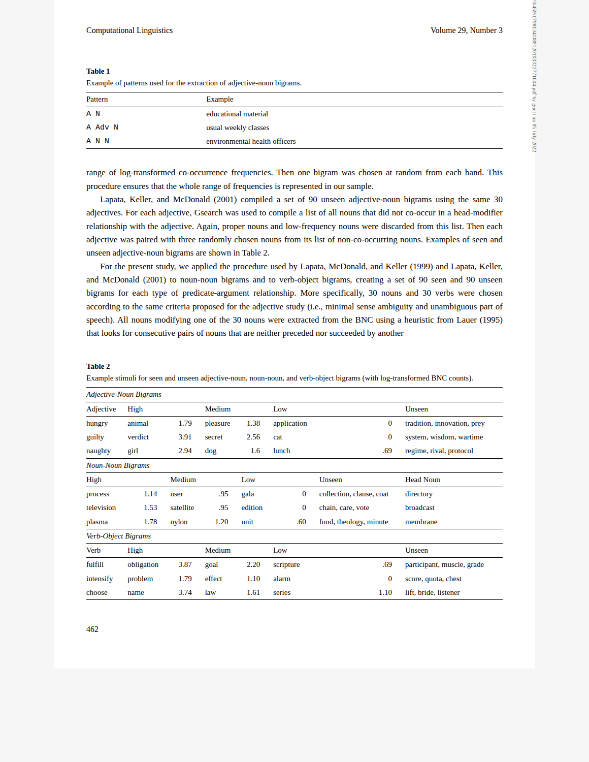Computational Linguistics Volume 29, Number 3
Downloaded from http://direct.mit.edu/coli/article-pdf/29/3/459/1798134/089120103322771604.pdf by guest on 05 July 2022
Table 1 Example of patterns used for the extraction of adjective-noun bigrams.
| Pattern | Example |
| --- | --- |
| A N | educational material |
| A Adv N | usual weekly classes |
| A N N | environmental health officers |
range of log-transformed co-occurrence frequencies. Then one bigram was chosen at random from each band. This procedure ensures that the whole range of frequencies is represented in our sample.
Lapata, Keller, and McDonald (2001) compiled a set of 90 unseen adjective-noun bigrams using the same 30 adjectives. For each adjective, Gsearch was used to compile a list of all nouns that did not co-occur in a head-modifier relationship with the adjective. Again, proper nouns and low-frequency nouns were discarded from this list. Then each adjective was paired with three randomly chosen nouns from its list of non-co-occurring nouns. Examples of seen and unseen adjective-noun bigrams are shown in Table 2.
For the present study, we applied the procedure used by Lapata, McDonald, and Keller (1999) and Lapata, Keller, and McDonald (2001) to noun-noun bigrams and to verb-object bigrams, creating a set of 90 seen and 90 unseen bigrams for each type of predicate-argument relationship. More specifically, 30 nouns and 30 verbs were chosen according to the same criteria proposed for the adjective study (i.e., minimal sense ambiguity and unambiguous part of speech). All nouns modifying one of the 30 nouns were extracted from the BNC using a heuristic from Lauer (1995) that looks for consecutive pairs of nouns that are neither preceded nor succeeded by another
Table 2 Example stimuli for seen and unseen adjective-noun, noun-noun, and verb-object bigrams (with log-transformed BNC counts).
| Adjective-Noun Bigrams |
| Adjective | High | Medium | Low | Unseen |
| hungry | animal | 1.79 | pleasure | 1.38 | application | 0 | tradition, innovation, prey |
| guilty | verdict | 3.91 | secret | 2.56 | cat | 0 | system, wisdom, wartime |
| naughty | girl | 2.94 | dog | 1.6 | lunch | .69 | regime, rival, protocol |
| Noun-Noun Bigrams |
| High | Medium | Low | Unseen | Head Noun |
| process | 1.14 | user | .95 | gala | 0 | collection, clause, coat | directory |
| television | 1.53 | satellite | .95 | edition | 0 | chain, care, vote | broadcast |
| plasma | 1.78 | nylon | 1.20 | unit | .60 | fund, theology, minute | membrane |
| Verb-Object Bigrams |
| Verb | High | Medium | Low | Unseen |
| fulfill | obligation | 3.87 | goal | 2.20 | scripture | .69 | participant, muscle, grade |
| intensify | problem | 1.79 | effect | 1.10 | alarm | 0 | score, quota, chest |
| choose | name | 3.74 | law | 1.61 | series | 1.10 | lift, bride, listener |
462